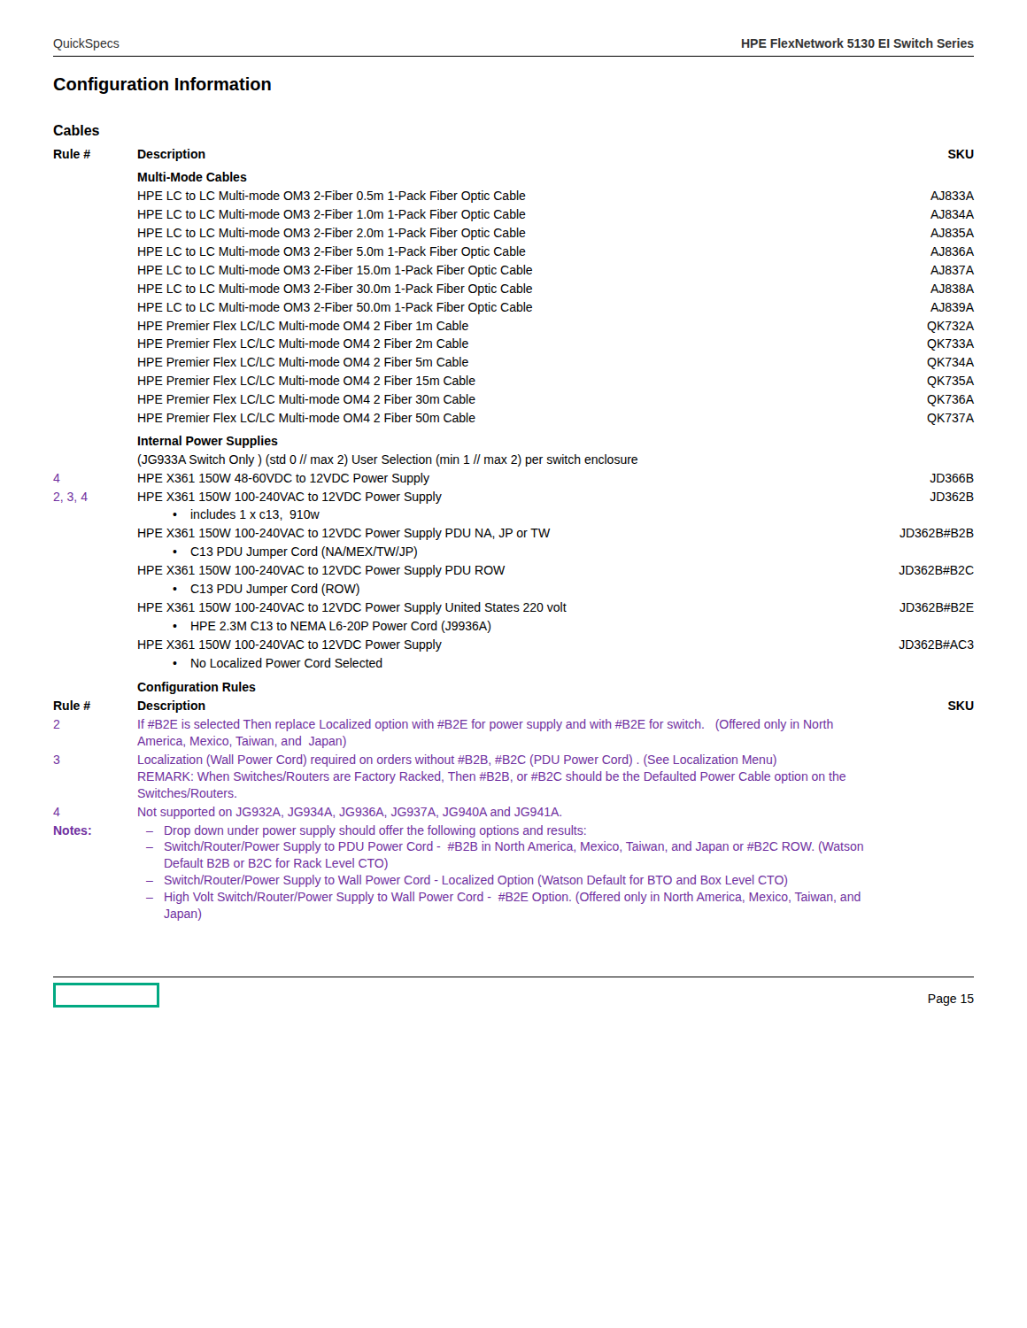QuickSpecs
HPE FlexNetwork 5130 EI Switch Series
Configuration Information
Cables
| Rule # | Description | SKU |
| --- | --- | --- |
| | Multi-Mode Cables | |
| | HPE LC to LC Multi-mode OM3 2-Fiber 0.5m 1-Pack Fiber Optic Cable | AJ833A |
| | HPE LC to LC Multi-mode OM3 2-Fiber 1.0m 1-Pack Fiber Optic Cable | AJ834A |
| | HPE LC to LC Multi-mode OM3 2-Fiber 2.0m 1-Pack Fiber Optic Cable | AJ835A |
| | HPE LC to LC Multi-mode OM3 2-Fiber 5.0m 1-Pack Fiber Optic Cable | AJ836A |
| | HPE LC to LC Multi-mode OM3 2-Fiber 15.0m 1-Pack Fiber Optic Cable | AJ837A |
| | HPE LC to LC Multi-mode OM3 2-Fiber 30.0m 1-Pack Fiber Optic Cable | AJ838A |
| | HPE LC to LC Multi-mode OM3 2-Fiber 50.0m 1-Pack Fiber Optic Cable | AJ839A |
| | HPE Premier Flex LC/LC Multi-mode OM4 2 Fiber 1m Cable | QK732A |
| | HPE Premier Flex LC/LC Multi-mode OM4 2 Fiber 2m Cable | QK733A |
| | HPE Premier Flex LC/LC Multi-mode OM4 2 Fiber 5m Cable | QK734A |
| | HPE Premier Flex LC/LC Multi-mode OM4 2 Fiber 15m Cable | QK735A |
| | HPE Premier Flex LC/LC Multi-mode OM4 2 Fiber 30m Cable | QK736A |
| | HPE Premier Flex LC/LC Multi-mode OM4 2 Fiber 50m Cable | QK737A |
| | Internal Power Supplies | |
| | (JG933A Switch Only ) (std 0 // max 2) User Selection (min 1 // max 2) per switch enclosure | |
| 4 | HPE X361 150W 48-60VDC to 12VDC Power Supply | JD366B |
| 2, 3, 4 | HPE X361 150W 100-240VAC to 12VDC Power Supply | JD362B |
| | includes 1 x c13, 910w | |
| | HPE X361 150W 100-240VAC to 12VDC Power Supply PDU NA, JP or TW | JD362B#B2B |
| | C13 PDU Jumper Cord (NA/MEX/TW/JP) | |
| | HPE X361 150W 100-240VAC to 12VDC Power Supply PDU ROW | JD362B#B2C |
| | C13 PDU Jumper Cord (ROW) | |
| | HPE X361 150W 100-240VAC to 12VDC Power Supply United States 220 volt | JD362B#B2E |
| | HPE 2.3M C13 to NEMA L6-20P Power Cord (J9936A) | |
| | HPE X361 150W 100-240VAC to 12VDC Power Supply | JD362B#AC3 |
| | No Localized Power Cord Selected | |
| | Configuration Rules | |
| Rule # | Description | SKU |
| 2 | If #B2E is selected Then replace Localized option with #B2E for power supply and with #B2E for switch. (Offered only in North America, Mexico, Taiwan, and Japan) | |
| 3 | Localization (Wall Power Cord) required on orders without #B2B, #B2C (PDU Power Cord) . (See Localization Menu) REMARK: When Switches/Routers are Factory Racked, Then #B2B, or #B2C should be the Defaulted Power Cable option on the Switches/Routers. | |
| 4 | Not supported on JG932A, JG934A, JG936A, JG937A, JG940A and JG941A. | |
| Notes: | Drop down under power supply should offer the following options and results: Switch/Router/Power Supply to PDU Power Cord - #B2B in North America, Mexico, Taiwan, and Japan or #B2C ROW. (Watson Default B2B or B2C for Rack Level CTO) Switch/Router/Power Supply to Wall Power Cord - Localized Option (Watson Default for BTO and Box Level CTO) High Volt Switch/Router/Power Supply to Wall Power Cord - #B2E Option. (Offered only in North America, Mexico, Taiwan, and Japan) | |
Page 15